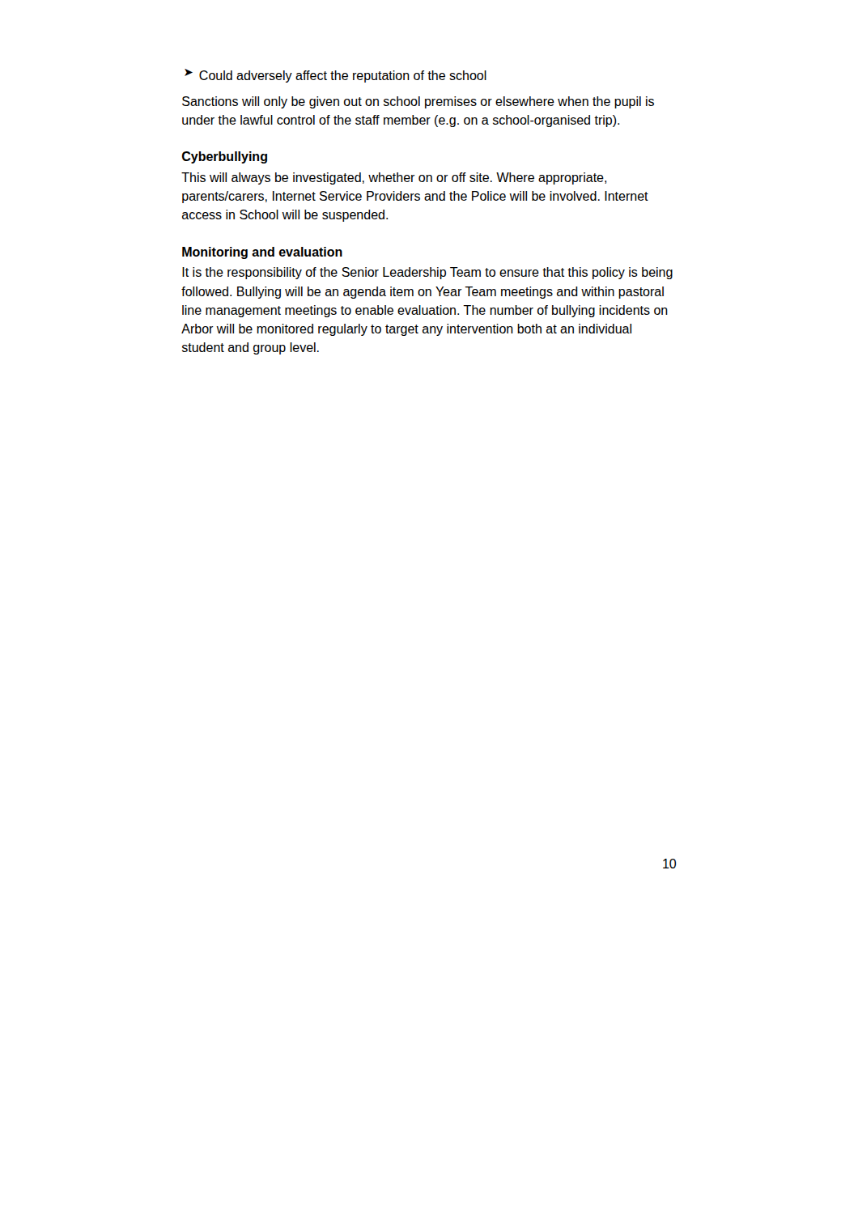➤Could adversely affect the reputation of the school
Sanctions will only be given out on school premises or elsewhere when the pupil is under the lawful control of the staff member (e.g. on a school-organised trip).
Cyberbullying
This will always be investigated, whether on or off site. Where appropriate, parents/carers, Internet Service Providers and the Police will be involved. Internet access in School will be suspended.
Monitoring and evaluation
It is the responsibility of the Senior Leadership Team to ensure that this policy is being followed. Bullying will be an agenda item on Year Team meetings and within pastoral line management meetings to enable evaluation. The number of bullying incidents on Arbor will be monitored regularly to target any intervention both at an individual student and group level.
10